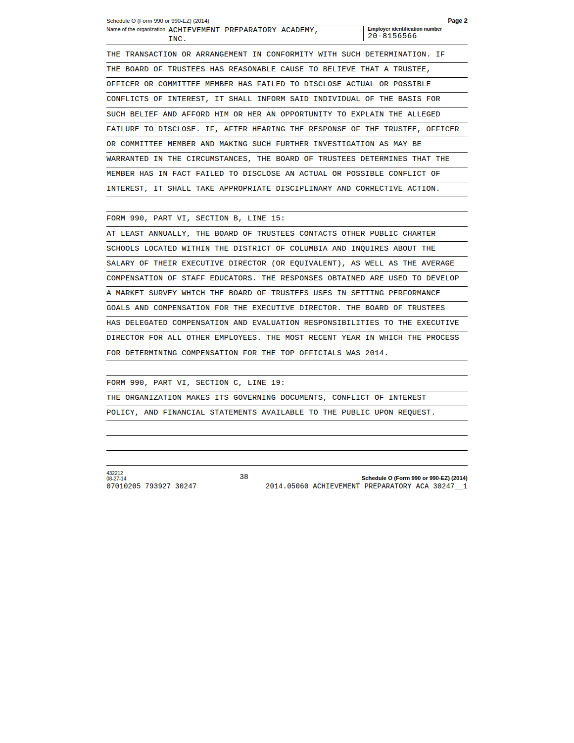Schedule O (Form 990 or 990-EZ) (2014)
Page 2
Name of the organization
ACHIEVEMENT PREPARATORY ACADEMY,
INC.
Employer identification number
20-8156566
THE TRANSACTION OR ARRANGEMENT IN CONFORMITY WITH SUCH DETERMINATION. IF
THE BOARD OF TRUSTEES HAS REASONABLE CAUSE TO BELIEVE THAT A TRUSTEE,
OFFICER OR COMMITTEE MEMBER HAS FAILED TO DISCLOSE ACTUAL OR POSSIBLE
CONFLICTS OF INTEREST, IT SHALL INFORM SAID INDIVIDUAL OF THE BASIS FOR
SUCH BELIEF AND AFFORD HIM OR HER AN OPPORTUNITY TO EXPLAIN THE ALLEGED
FAILURE TO DISCLOSE. IF, AFTER HEARING THE RESPONSE OF THE TRUSTEE, OFFICER
OR COMMITTEE MEMBER AND MAKING SUCH FURTHER INVESTIGATION AS MAY BE
WARRANTED IN THE CIRCUMSTANCES, THE BOARD OF TRUSTEES DETERMINES THAT THE
MEMBER HAS IN FACT FAILED TO DISCLOSE AN ACTUAL OR POSSIBLE CONFLICT OF
INTEREST, IT SHALL TAKE APPROPRIATE DISCIPLINARY AND CORRECTIVE ACTION.
FORM 990, PART VI, SECTION B, LINE 15:
AT LEAST ANNUALLY, THE BOARD OF TRUSTEES CONTACTS OTHER PUBLIC CHARTER
SCHOOLS LOCATED WITHIN THE DISTRICT OF COLUMBIA AND INQUIRES ABOUT THE
SALARY OF THEIR EXECUTIVE DIRECTOR (OR EQUIVALENT), AS WELL AS THE AVERAGE
COMPENSATION OF STAFF EDUCATORS. THE RESPONSES OBTAINED ARE USED TO DEVELOP
A MARKET SURVEY WHICH THE BOARD OF TRUSTEES USES IN SETTING PERFORMANCE
GOALS AND COMPENSATION FOR THE EXECUTIVE DIRECTOR. THE BOARD OF TRUSTEES
HAS DELEGATED COMPENSATION AND EVALUATION RESPONSIBILITIES TO THE EXECUTIVE
DIRECTOR FOR ALL OTHER EMPLOYEES. THE MOST RECENT YEAR IN WHICH THE PROCESS
FOR DETERMINING COMPENSATION FOR THE TOP OFFICIALS WAS 2014.
FORM 990, PART VI, SECTION C, LINE 19:
THE ORGANIZATION MAKES ITS GOVERNING DOCUMENTS, CONFLICT OF INTEREST
POLICY, AND FINANCIAL STATEMENTS AVAILABLE TO THE PUBLIC UPON REQUEST.
432212
08-27-14
38
Schedule O (Form 990 or 990-EZ) (2014)
07010205 793927 30247
2014.05060 ACHIEVEMENT PREPARATORY ACA 30247__1